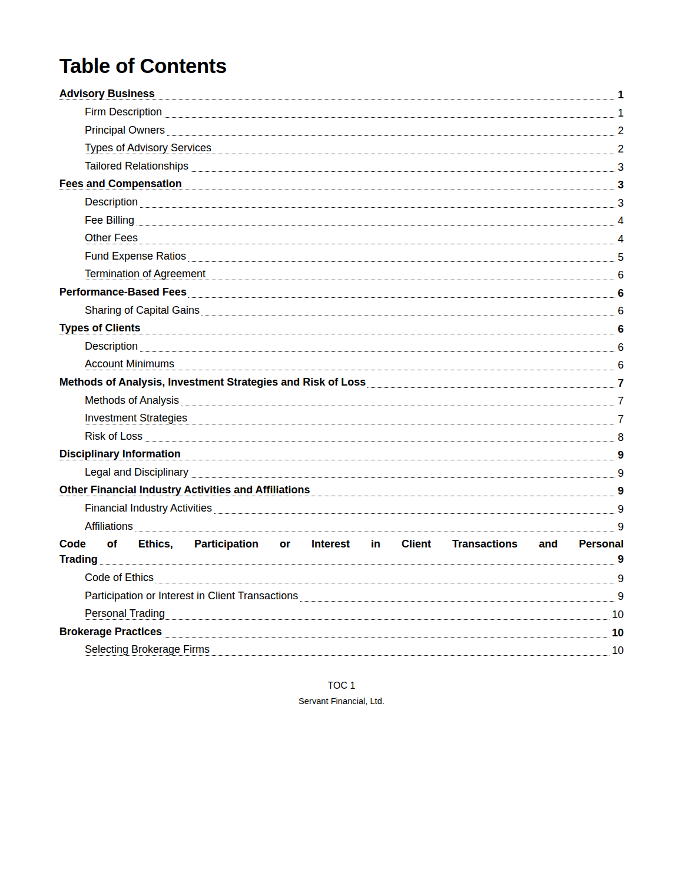Table of Contents
Advisory Business 1
Firm Description 1
Principal Owners 2
Types of Advisory Services 2
Tailored Relationships 3
Fees and Compensation 3
Description 3
Fee Billing 4
Other Fees 4
Fund Expense Ratios 5
Termination of Agreement 6
Performance-Based Fees 6
Sharing of Capital Gains 6
Types of Clients 6
Description 6
Account Minimums 6
Methods of Analysis, Investment Strategies and Risk of Loss 7
Methods of Analysis 7
Investment Strategies 7
Risk of Loss 8
Disciplinary Information 9
Legal and Disciplinary 9
Other Financial Industry Activities and Affiliations 9
Financial Industry Activities 9
Affiliations 9
Code of Ethics, Participation or Interest in Client Transactions and Personal Trading 9
Code of Ethics 9
Participation or Interest in Client Transactions 9
Personal Trading 10
Brokerage Practices 10
Selecting Brokerage Firms 10
TOC 1
Servant Financial, Ltd.